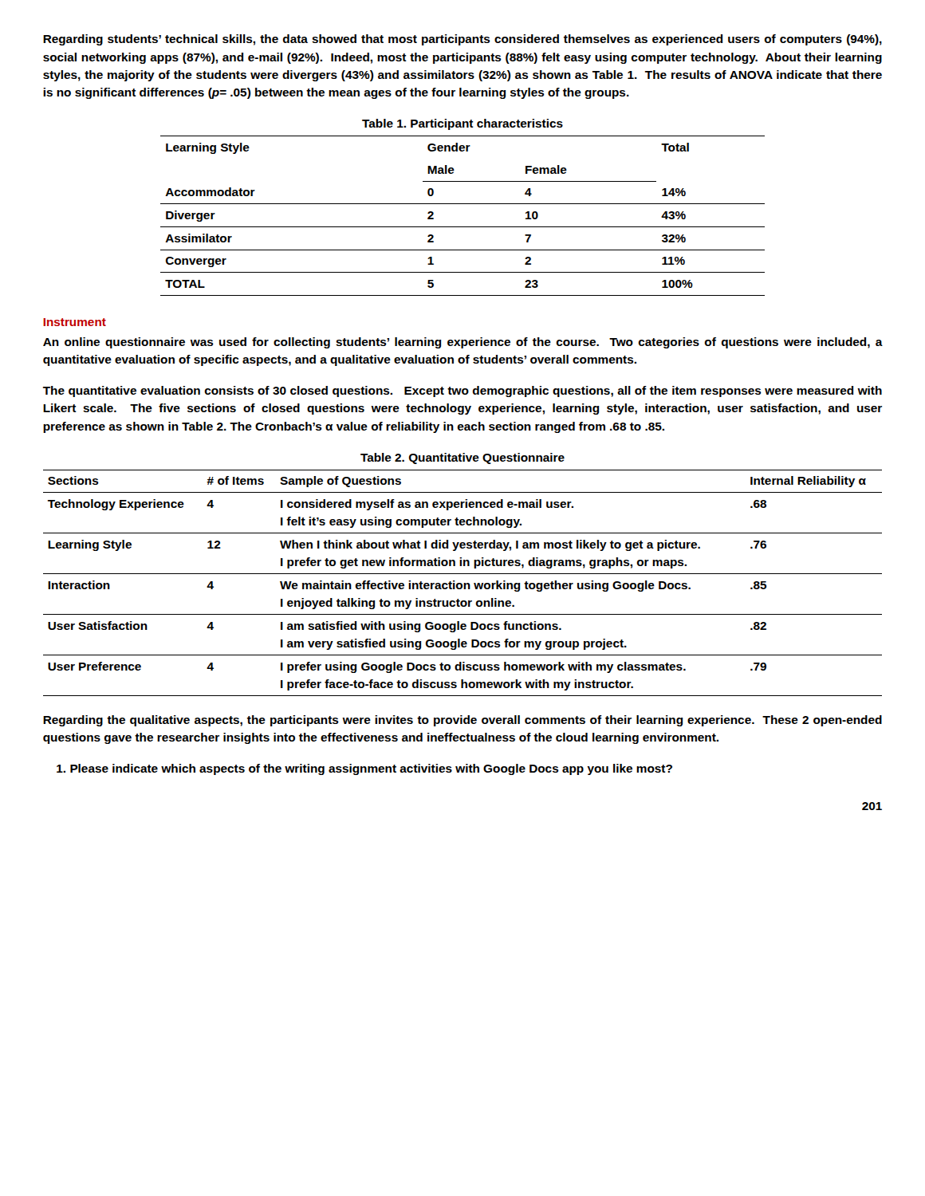Regarding students’ technical skills, the data showed that most participants considered themselves as experienced users of computers (94%), social networking apps (87%), and e-mail (92%). Indeed, most the participants (88%) felt easy using computer technology. About their learning styles, the majority of the students were divergers (43%) and assimilators (32%) as shown as Table 1. The results of ANOVA indicate that there is no significant differences (p= .05) between the mean ages of the four learning styles of the groups.
Table 1. Participant characteristics
| Learning Style | Gender | Total |
| --- | --- | --- |
| Male | Female |
| Accommodator | 0 | 4 | 14% |
| Diverger | 2 | 10 | 43% |
| Assimilator | 2 | 7 | 32% |
| Converger | 1 | 2 | 11% |
| TOTAL | 5 | 23 | 100% |
Instrument
An online questionnaire was used for collecting students’ learning experience of the course. Two categories of questions were included, a quantitative evaluation of specific aspects, and a qualitative evaluation of students’ overall comments.
The quantitative evaluation consists of 30 closed questions. Except two demographic questions, all of the item responses were measured with Likert scale. The five sections of closed questions were technology experience, learning style, interaction, user satisfaction, and user preference as shown in Table 2. The Cronbach’s α value of reliability in each section ranged from .68 to .85.
Table 2. Quantitative Questionnaire
| Sections | # of Items | Sample of Questions | Internal Reliability α |
| --- | --- | --- | --- |
| Technology Experience | 4 | I considered myself as an experienced e-mail user. I felt it’s easy using computer technology. | .68 |
| Learning Style | 12 | When I think about what I did yesterday, I am most likely to get a picture. I prefer to get new information in pictures, diagrams, graphs, or maps. | .76 |
| Interaction | 4 | We maintain effective interaction working together using Google Docs. I enjoyed talking to my instructor online. | .85 |
| User Satisfaction | 4 | I am satisfied with using Google Docs functions. I am very satisfied using Google Docs for my group project. | .82 |
| User Preference | 4 | I prefer using Google Docs to discuss homework with my classmates. I prefer face-to-face to discuss homework with my instructor. | .79 |
Regarding the qualitative aspects, the participants were invites to provide overall comments of their learning experience. These 2 open-ended questions gave the researcher insights into the effectiveness and ineffectualness of the cloud learning environment.
Please indicate which aspects of the writing assignment activities with Google Docs app you like most?
201